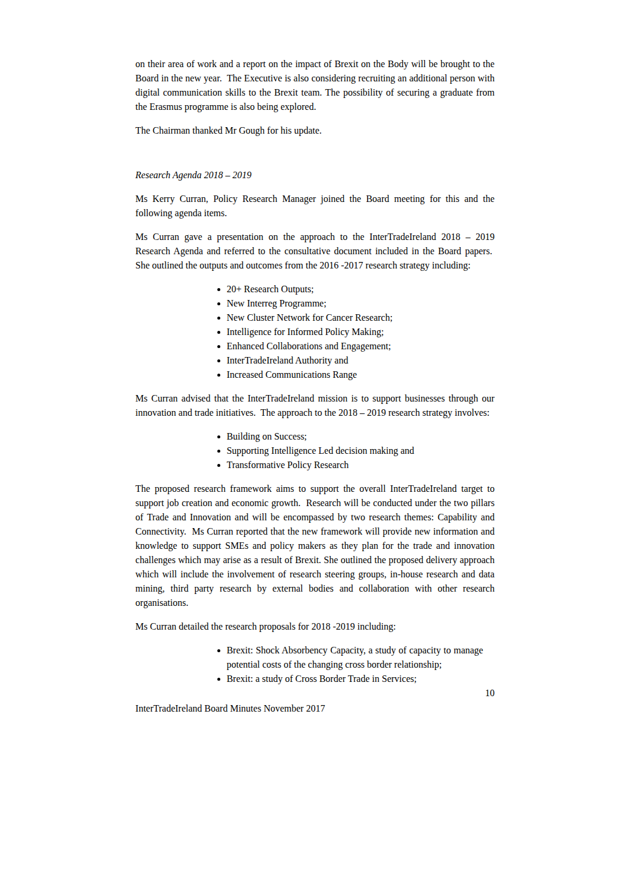on their area of work and a report on the impact of Brexit on the Body will be brought to the Board in the new year. The Executive is also considering recruiting an additional person with digital communication skills to the Brexit team. The possibility of securing a graduate from the Erasmus programme is also being explored.
The Chairman thanked Mr Gough for his update.
Research Agenda 2018 – 2019
Ms Kerry Curran, Policy Research Manager joined the Board meeting for this and the following agenda items.
Ms Curran gave a presentation on the approach to the InterTradeIreland 2018 – 2019 Research Agenda and referred to the consultative document included in the Board papers. She outlined the outputs and outcomes from the 2016 -2017 research strategy including:
20+ Research Outputs;
New Interreg Programme;
New Cluster Network for Cancer Research;
Intelligence for Informed Policy Making;
Enhanced Collaborations and Engagement;
InterTradeIreland Authority and
Increased Communications Range
Ms Curran advised that the InterTradeIreland mission is to support businesses through our innovation and trade initiatives. The approach to the 2018 – 2019 research strategy involves:
Building on Success;
Supporting Intelligence Led decision making and
Transformative Policy Research
The proposed research framework aims to support the overall InterTradeIreland target to support job creation and economic growth. Research will be conducted under the two pillars of Trade and Innovation and will be encompassed by two research themes: Capability and Connectivity. Ms Curran reported that the new framework will provide new information and knowledge to support SMEs and policy makers as they plan for the trade and innovation challenges which may arise as a result of Brexit. She outlined the proposed delivery approach which will include the involvement of research steering groups, in-house research and data mining, third party research by external bodies and collaboration with other research organisations.
Ms Curran detailed the research proposals for 2018 -2019 including:
Brexit: Shock Absorbency Capacity, a study of capacity to manage potential costs of the changing cross border relationship;
Brexit: a study of Cross Border Trade in Services;
10
InterTradeIreland Board Minutes November 2017